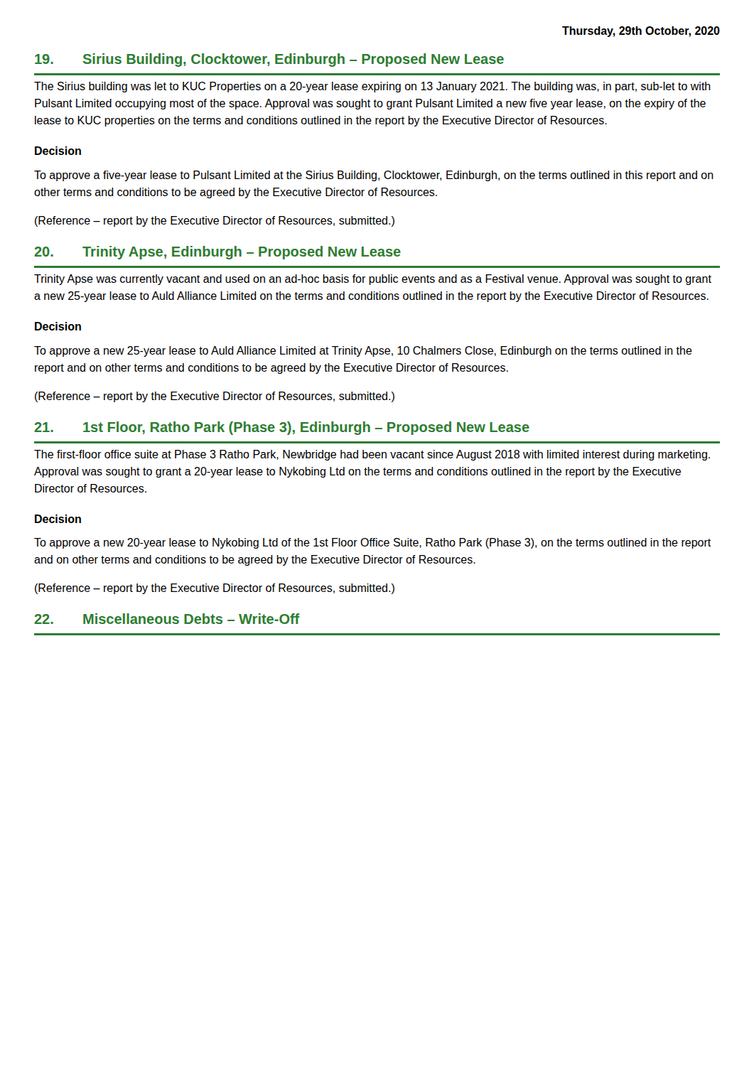Thursday, 29th October, 2020
19. Sirius Building, Clocktower, Edinburgh – Proposed New Lease
The Sirius building was let to KUC Properties on a 20-year lease expiring on 13 January 2021. The building was, in part, sub-let to with Pulsant Limited occupying most of the space. Approval was sought to grant Pulsant Limited a new five year lease, on the expiry of the lease to KUC properties on the terms and conditions outlined in the report by the Executive Director of Resources.
Decision
To approve a five-year lease to Pulsant Limited at the Sirius Building, Clocktower, Edinburgh, on the terms outlined in this report and on other terms and conditions to be agreed by the Executive Director of Resources.
(Reference – report by the Executive Director of Resources, submitted.)
20. Trinity Apse, Edinburgh – Proposed New Lease
Trinity Apse was currently vacant and used on an ad-hoc basis for public events and as a Festival venue. Approval was sought to grant a new 25-year lease to Auld Alliance Limited on the terms and conditions outlined in the report by the Executive Director of Resources.
Decision
To approve a new 25-year lease to Auld Alliance Limited at Trinity Apse, 10 Chalmers Close, Edinburgh on the terms outlined in the report and on other terms and conditions to be agreed by the Executive Director of Resources.
(Reference – report by the Executive Director of Resources, submitted.)
21. 1st Floor, Ratho Park (Phase 3), Edinburgh – Proposed New Lease
The first-floor office suite at Phase 3 Ratho Park, Newbridge had been vacant since August 2018 with limited interest during marketing. Approval was sought to grant a 20-year lease to Nykobing Ltd on the terms and conditions outlined in the report by the Executive Director of Resources.
Decision
To approve a new 20-year lease to Nykobing Ltd of the 1st Floor Office Suite, Ratho Park (Phase 3), on the terms outlined in the report and on other terms and conditions to be agreed by the Executive Director of Resources.
(Reference – report by the Executive Director of Resources, submitted.)
22. Miscellaneous Debts – Write-Off